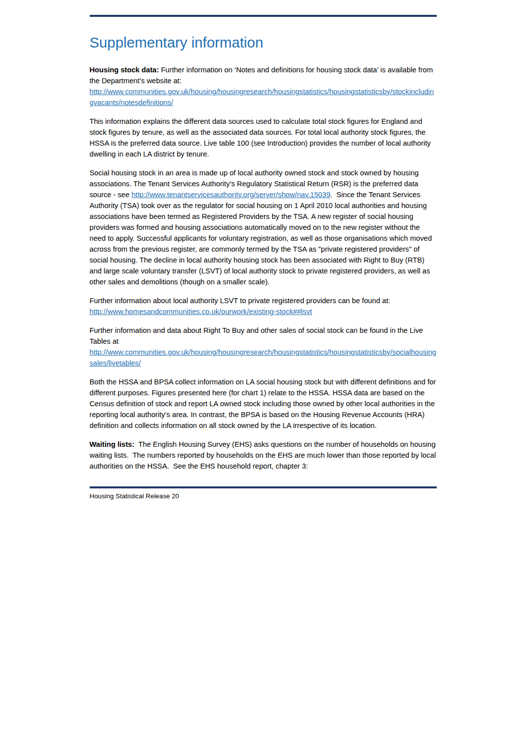Supplementary information
Housing stock data: Further information on ‘Notes and definitions for housing stock data’ is available from the Department’s website at:
http://www.communities.gov.uk/housing/housingresearch/housingstatistics/housingstatisticsby/stockincludingvacants/notesdefinitions/
This information explains the different data sources used to calculate total stock figures for England and stock figures by tenure, as well as the associated data sources. For total local authority stock figures, the HSSA is the preferred data source. Live table 100 (see Introduction) provides the number of local authority dwelling in each LA district by tenure.
Social housing stock in an area is made up of local authority owned stock and stock owned by housing associations. The Tenant Services Authority’s Regulatory Statistical Return (RSR) is the preferred data source - see http://www.tenantservicesauthority.org/server/show/nav.15039. Since the Tenant Services Authority (TSA) took over as the regulator for social housing on 1 April 2010 local authorities and housing associations have been termed as Registered Providers by the TSA. A new register of social housing providers was formed and housing associations automatically moved on to the new register without the need to apply. Successful applicants for voluntary registration, as well as those organisations which moved across from the previous register, are commonly termed by the TSA as "private registered providers" of social housing. The decline in local authority housing stock has been associated with Right to Buy (RTB) and large scale voluntary transfer (LSVT) of local authority stock to private registered providers, as well as other sales and demolitions (though on a smaller scale).
Further information about local authority LSVT to private registered providers can be found at:
http://www.homesandcommunities.co.uk/ourwork/existing-stock##lsvt
Further information and data about Right To Buy and other sales of social stock can be found in the Live Tables at
http://www.communities.gov.uk/housing/housingresearch/housingstatistics/housingstatisticsby/socialhousingsales/livetables/
Both the HSSA and BPSA collect information on LA social housing stock but with different definitions and for different purposes. Figures presented here (for chart 1) relate to the HSSA. HSSA data are based on the Census definition of stock and report LA owned stock including those owned by other local authorities in the reporting local authority’s area. In contrast, the BPSA is based on the Housing Revenue Accounts (HRA) definition and collects information on all stock owned by the LA irrespective of its location.
Waiting lists: The English Housing Survey (EHS) asks questions on the number of households on housing waiting lists. The numbers reported by households on the EHS are much lower than those reported by local authorities on the HSSA. See the EHS household report, chapter 3:
Housing Statistical Release 20